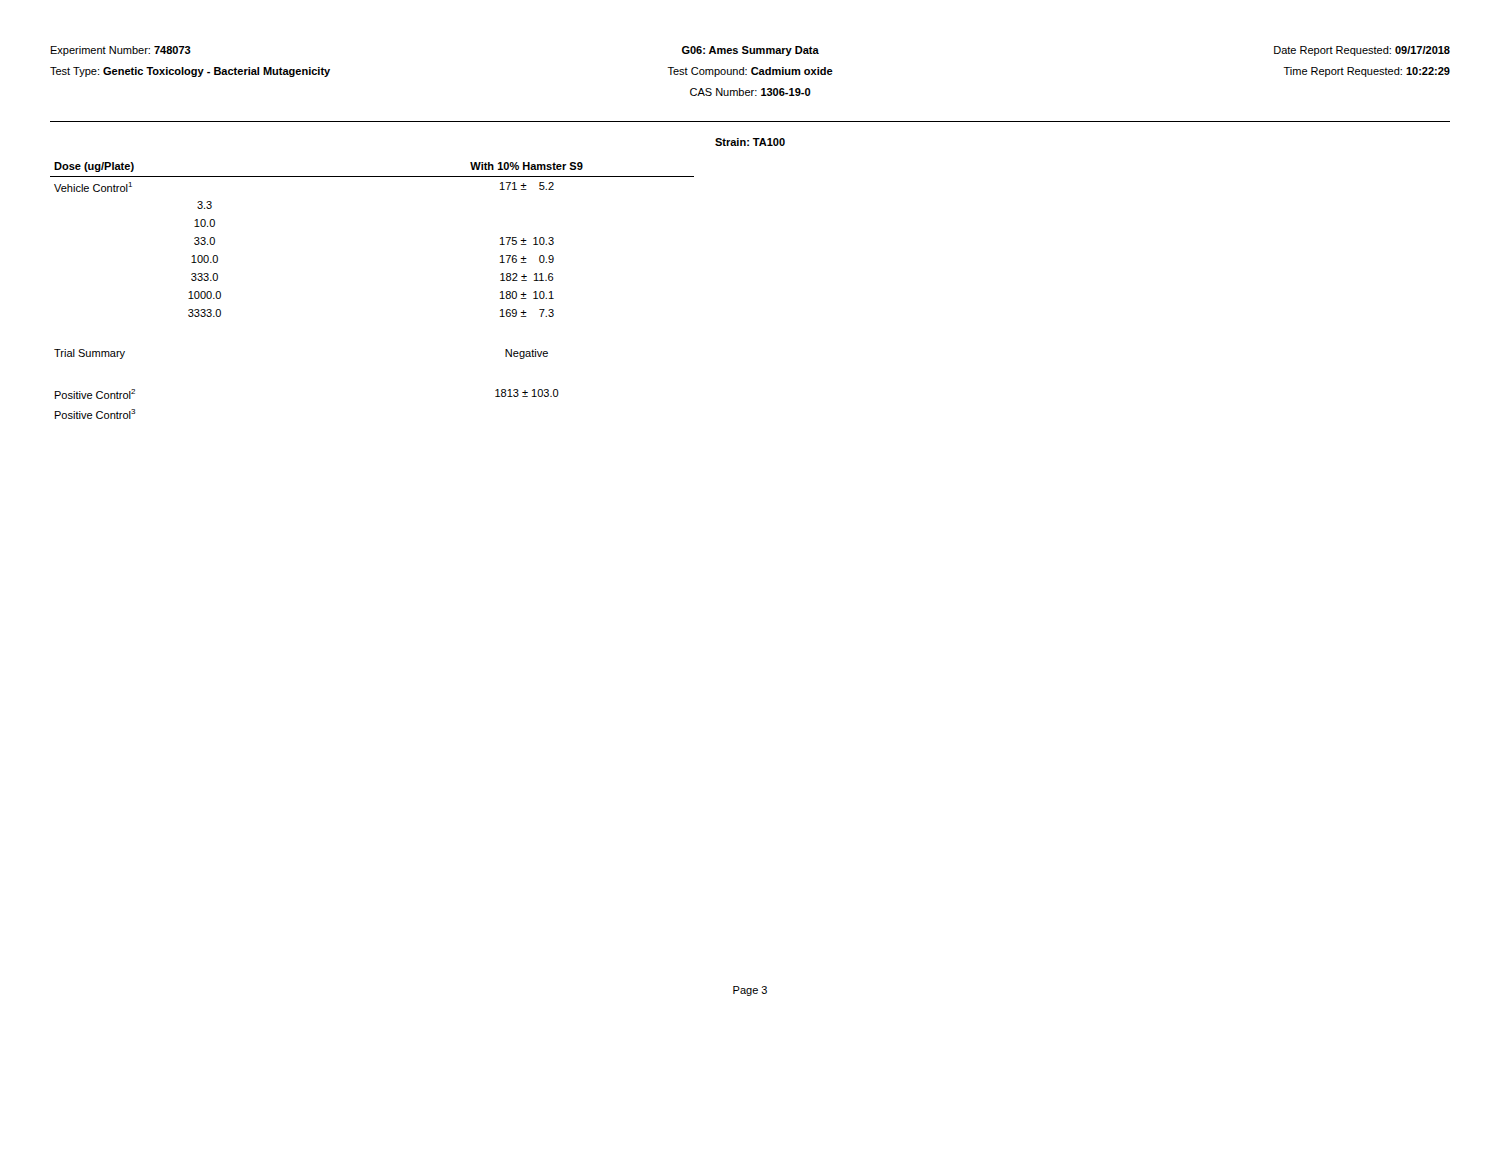Experiment Number: 748073
Test Type: Genetic Toxicology - Bacterial Mutagenicity
G06: Ames Summary Data
Test Compound: Cadmium oxide
CAS Number: 1306-19-0
Date Report Requested: 09/17/2018
Time Report Requested: 10:22:29
Strain: TA100
| Dose (ug/Plate) | With 10% Hamster S9 |
| --- | --- |
| Vehicle Control 1 | 171 ± 5.2 |
| 3.3 | |
| 10.0 | |
| 33.0 | 175 ± 10.3 |
| 100.0 | 176 ± 0.9 |
| 333.0 | 182 ± 11.6 |
| 1000.0 | 180 ± 10.1 |
| 3333.0 | 169 ± 7.3 |
| Trial Summary | Negative |
| Positive Control 2 | 1813 ± 103.0 |
| Positive Control 3 | |
Page 3